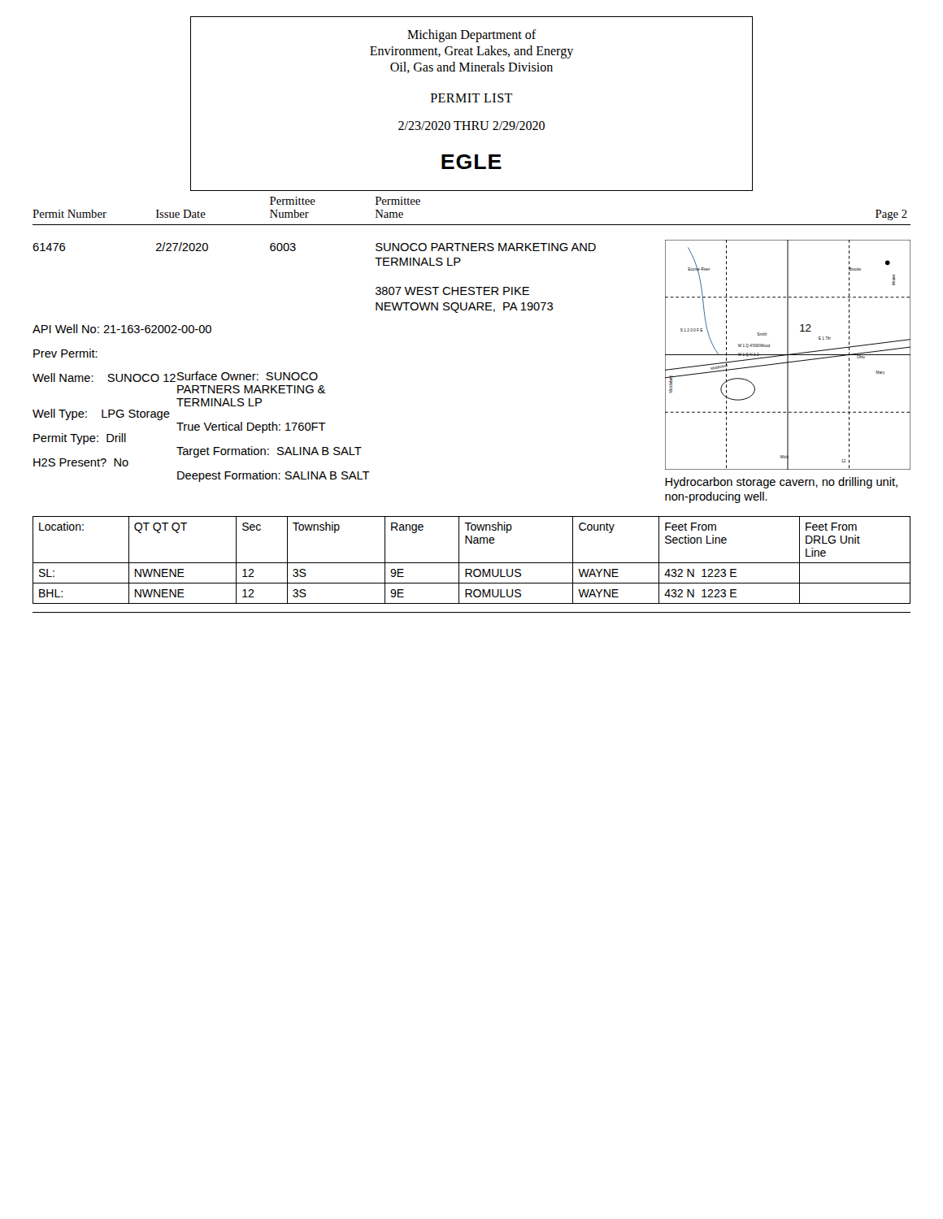Michigan Department of
Environment, Great Lakes, and Energy
Oil, Gas and Minerals Division
PERMIT LIST
2/23/2020 THRU 2/29/2020
EGLE
| Permit Number | Issue Date | Permittee Number | Permittee Name | Page 2 |
| 61476 | 2/27/2020 | 6003 | SUNOCO PARTNERS MARKETING AND TERMINALS LP 3807 WEST CHESTER PIKE NEWTOWN SQUARE, PA 19073 | Hydrocarbon storage cavern, no drilling unit, non-producing well. |
| API Well No: 21-163-62002-00-00 / Prev Permit: Well Name: SUNOCO 12 Well Type: LPG Storage Permit Type: Drill H2S Present? No / Surface Owner: SUNOCO PARTNERS MARKETING & TERMINALS LP True Vertical Depth: 1760FT Target Formation: SALINA B SALT Deepest Formation: SALINA B SALT / |
| Location: | QT QT QT | Sec | Township | Range | Township Name | County | Feet From Section Line | Feet From DRLG Unit Line |
| --- | --- | --- | --- | --- | --- | --- | --- | --- |
| SL: | NWNENE | 12 | 3S | 9E | ROMULUS | WAYNE | 432 N 1223 E | |
| BHL: | NWNENE | 12 | 3S | 9E | ROMULUS | WAYNE | 432 N 1223 E | |